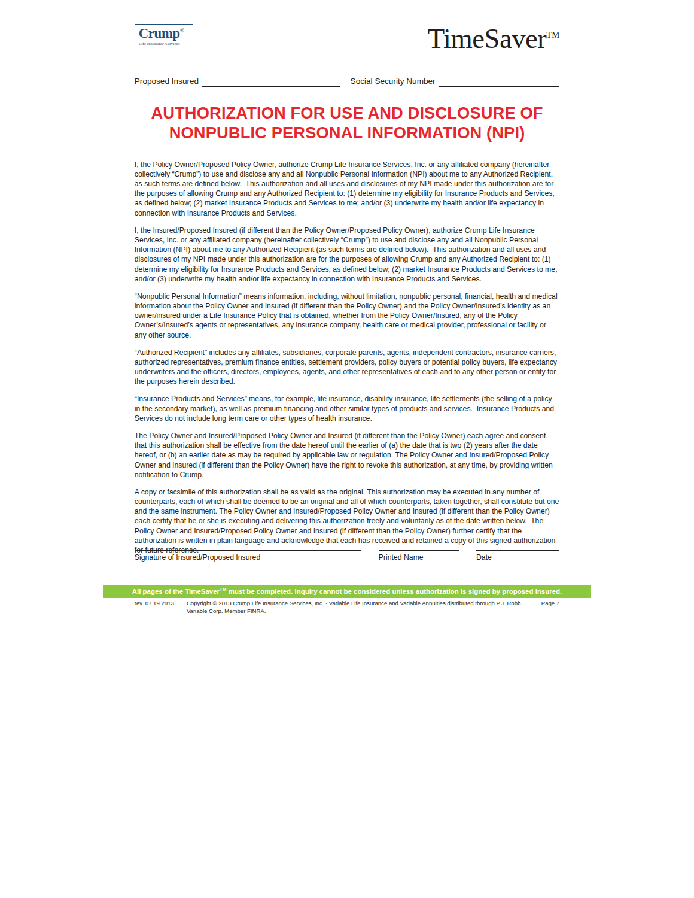Crump®
Life Insurance Services
TimeSaverTM
Proposed Insured
Social Security Number
AUTHORIZATION FOR USE AND DISCLOSURE OF
NONPUBLIC PERSONAL INFORMATION (NPI)
I, the Policy Owner/Proposed Policy Owner, authorize Crump Life Insurance Services, Inc. or any affiliated company (hereinafter collectively “Crump”) to use and disclose any and all Nonpublic Personal Information (NPI) about me to any Authorized Recipient, as such terms are defined below. This authorization and all uses and disclosures of my NPI made under this authorization are for the purposes of allowing Crump and any Authorized Recipient to: (1) determine my eligibility for Insurance Products and Services, as defined below; (2) market Insurance Products and Services to me; and/or (3) underwrite my health and/or life expectancy in connection with Insurance Products and Services.
I, the Insured/Proposed Insured (if different than the Policy Owner/Proposed Policy Owner), authorize Crump Life Insurance Services, Inc. or any affiliated company (hereinafter collectively “Crump”) to use and disclose any and all Nonpublic Personal Information (NPI) about me to any Authorized Recipient (as such terms are defined below). This authorization and all uses and disclosures of my NPI made under this authorization are for the purposes of allowing Crump and any Authorized Recipient to: (1) determine my eligibility for Insurance Products and Services, as defined below; (2) market Insurance Products and Services to me; and/or (3) underwrite my health and/or life expectancy in connection with Insurance Products and Services.
“Nonpublic Personal Information” means information, including, without limitation, nonpublic personal, financial, health and medical information about the Policy Owner and Insured (if different than the Policy Owner) and the Policy Owner/Insured’s identity as an owner/insured under a Life Insurance Policy that is obtained, whether from the Policy Owner/Insured, any of the Policy Owner’s/Insured’s agents or representatives, any insurance company, health care or medical provider, professional or facility or any other source.
“Authorized Recipient” includes any affiliates, subsidiaries, corporate parents, agents, independent contractors, insurance carriers, authorized representatives, premium finance entities, settlement providers, policy buyers or potential policy buyers, life expectancy underwriters and the officers, directors, employees, agents, and other representatives of each and to any other person or entity for the purposes herein described.
“Insurance Products and Services” means, for example, life insurance, disability insurance, life settlements (the selling of a policy in the secondary market), as well as premium financing and other similar types of products and services. Insurance Products and Services do not include long term care or other types of health insurance.
The Policy Owner and Insured/Proposed Policy Owner and Insured (if different than the Policy Owner) each agree and consent that this authorization shall be effective from the date hereof until the earlier of (a) the date that is two (2) years after the date hereof, or (b) an earlier date as may be required by applicable law or regulation. The Policy Owner and Insured/Proposed Policy Owner and Insured (if different than the Policy Owner) have the right to revoke this authorization, at any time, by providing written notification to Crump.
A copy or facsimile of this authorization shall be as valid as the original. This authorization may be executed in any number of counterparts, each of which shall be deemed to be an original and all of which counterparts, taken together, shall constitute but one and the same instrument. The Policy Owner and Insured/Proposed Policy Owner and Insured (if different than the Policy Owner) each certify that he or she is executing and delivering this authorization freely and voluntarily as of the date written below. The Policy Owner and Insured/Proposed Policy Owner and Insured (if different than the Policy Owner) further certify that the authorization is written in plain language and acknowledge that each has received and retained a copy of this signed authorization for future reference.
Signature of Insured/Proposed Insured
Printed Name
Date
All pages of the TimeSaverTM must be completed. Inquiry cannot be considered unless authorization is signed by proposed insured.
rev. 07.19.2013
Copyright © 2013 Crump Life Insurance Services, Inc. · Variable Life Insurance and Variable Annuities distributed through P.J. Robb Variable Corp. Member FINRA.
Page 7